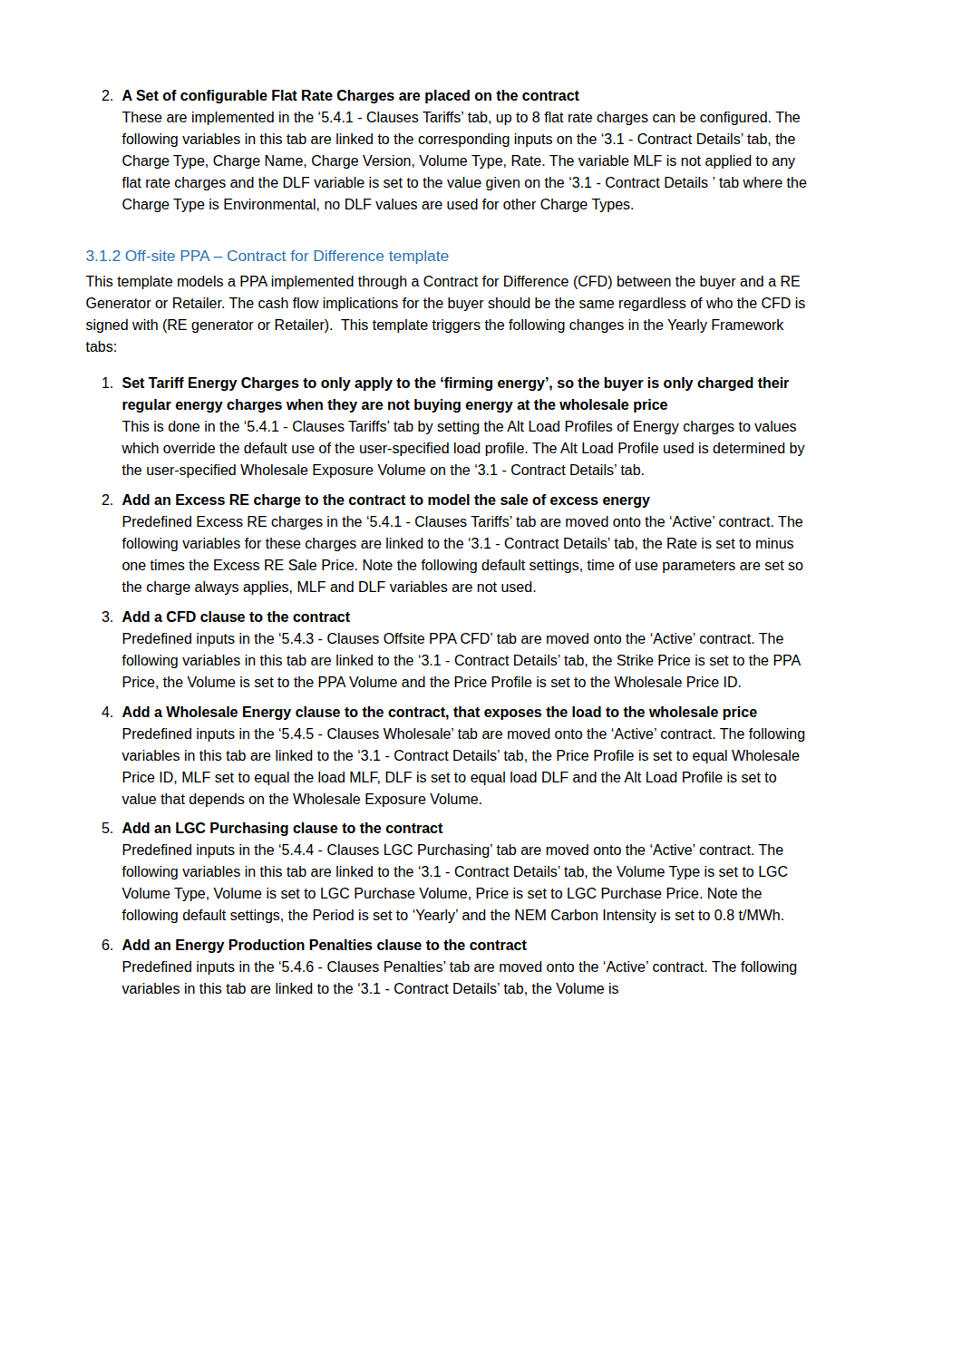A Set of configurable Flat Rate Charges are placed on the contract These are implemented in the ‘5.4.1 - Clauses Tariffs’ tab, up to 8 flat rate charges can be configured. The following variables in this tab are linked to the corresponding inputs on the ‘3.1 - Contract Details’ tab, the Charge Type, Charge Name, Charge Version, Volume Type, Rate. The variable MLF is not applied to any flat rate charges and the DLF variable is set to the value given on the ‘3.1 - Contract Details ’ tab where the Charge Type is Environmental, no DLF values are used for other Charge Types.
3.1.2 Off-site PPA – Contract for Difference template
This template models a PPA implemented through a Contract for Difference (CFD) between the buyer and a RE Generator or Retailer. The cash flow implications for the buyer should be the same regardless of who the CFD is signed with (RE generator or Retailer). This template triggers the following changes in the Yearly Framework tabs:
Set Tariff Energy Charges to only apply to the ‘firming energy’, so the buyer is only charged their regular energy charges when they are not buying energy at the wholesale price This is done in the ‘5.4.1 - Clauses Tariffs’ tab by setting the Alt Load Profiles of Energy charges to values which override the default use of the user-specified load profile. The Alt Load Profile used is determined by the user-specified Wholesale Exposure Volume on the ‘3.1 - Contract Details’ tab.
Add an Excess RE charge to the contract to model the sale of excess energy Predefined Excess RE charges in the ‘5.4.1 - Clauses Tariffs’ tab are moved onto the ‘Active’ contract. The following variables for these charges are linked to the ‘3.1 - Contract Details’ tab, the Rate is set to minus one times the Excess RE Sale Price. Note the following default settings, time of use parameters are set so the charge always applies, MLF and DLF variables are not used.
Add a CFD clause to the contract Predefined inputs in the ‘5.4.3 - Clauses Offsite PPA CFD’ tab are moved onto the ‘Active’ contract. The following variables in this tab are linked to the ‘3.1 - Contract Details’ tab, the Strike Price is set to the PPA Price, the Volume is set to the PPA Volume and the Price Profile is set to the Wholesale Price ID.
Add a Wholesale Energy clause to the contract, that exposes the load to the wholesale price Predefined inputs in the ‘5.4.5 - Clauses Wholesale’ tab are moved onto the ‘Active’ contract. The following variables in this tab are linked to the ‘3.1 - Contract Details’ tab, the Price Profile is set to equal Wholesale Price ID, MLF set to equal the load MLF, DLF is set to equal load DLF and the Alt Load Profile is set to value that depends on the Wholesale Exposure Volume.
Add an LGC Purchasing clause to the contract Predefined inputs in the ‘5.4.4 - Clauses LGC Purchasing’ tab are moved onto the ‘Active’ contract. The following variables in this tab are linked to the ‘3.1 - Contract Details’ tab, the Volume Type is set to LGC Volume Type, Volume is set to LGC Purchase Volume, Price is set to LGC Purchase Price. Note the following default settings, the Period is set to ‘Yearly’ and the NEM Carbon Intensity is set to 0.8 t/MWh.
Add an Energy Production Penalties clause to the contract Predefined inputs in the ‘5.4.6 - Clauses Penalties’ tab are moved onto the ‘Active’ contract. The following variables in this tab are linked to the ‘3.1 - Contract Details’ tab, the Volume is